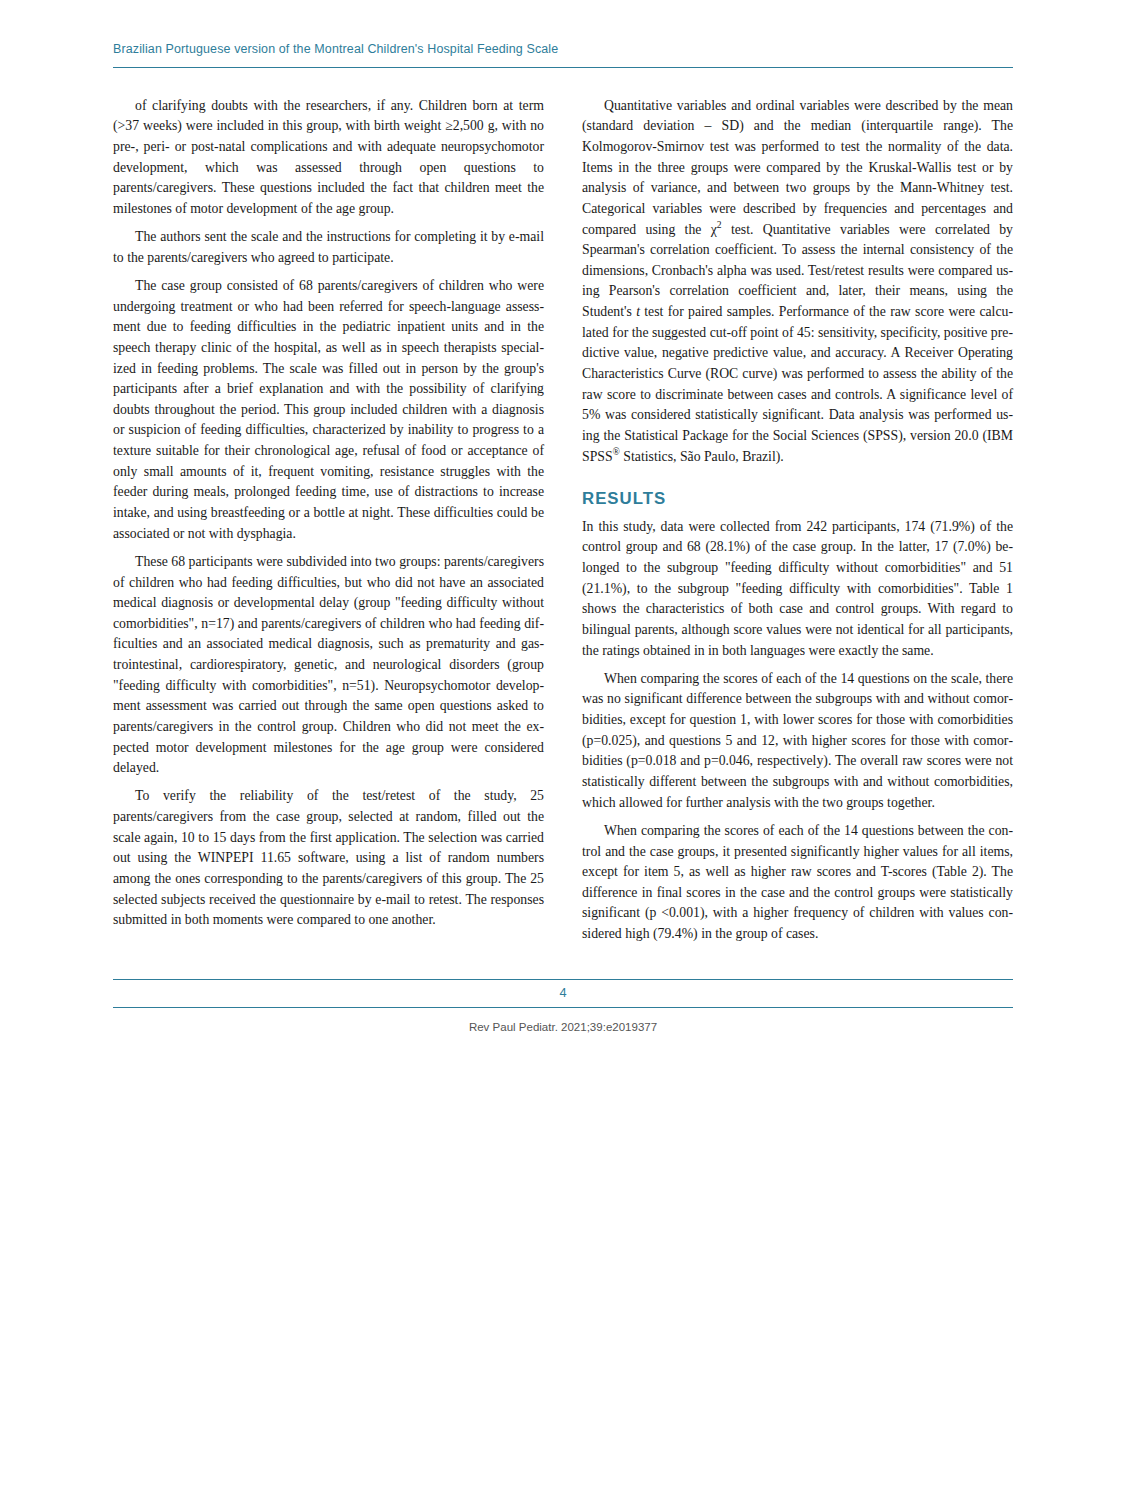Brazilian Portuguese version of the Montreal Children's Hospital Feeding Scale
of clarifying doubts with the researchers, if any. Children born at term (>37 weeks) were included in this group, with birth weight ≥2,500 g, with no pre-, peri- or post-natal complications and with adequate neuropsychomotor development, which was assessed through open questions to parents/caregivers. These questions included the fact that children meet the milestones of motor development of the age group.
The authors sent the scale and the instructions for completing it by e-mail to the parents/caregivers who agreed to participate.
The case group consisted of 68 parents/caregivers of children who were undergoing treatment or who had been referred for speech-language assessment due to feeding difficulties in the pediatric inpatient units and in the speech therapy clinic of the hospital, as well as in speech therapists specialized in feeding problems. The scale was filled out in person by the group's participants after a brief explanation and with the possibility of clarifying doubts throughout the period. This group included children with a diagnosis or suspicion of feeding difficulties, characterized by inability to progress to a texture suitable for their chronological age, refusal of food or acceptance of only small amounts of it, frequent vomiting, resistance struggles with the feeder during meals, prolonged feeding time, use of distractions to increase intake, and using breastfeeding or a bottle at night. These difficulties could be associated or not with dysphagia.
These 68 participants were subdivided into two groups: parents/caregivers of children who had feeding difficulties, but who did not have an associated medical diagnosis or developmental delay (group "feeding difficulty without comorbidities", n=17) and parents/caregivers of children who had feeding difficulties and an associated medical diagnosis, such as prematurity and gastrointestinal, cardiorespiratory, genetic, and neurological disorders (group "feeding difficulty with comorbidities", n=51). Neuropsychomotor development assessment was carried out through the same open questions asked to parents/caregivers in the control group. Children who did not meet the expected motor development milestones for the age group were considered delayed.
To verify the reliability of the test/retest of the study, 25 parents/caregivers from the case group, selected at random, filled out the scale again, 10 to 15 days from the first application. The selection was carried out using the WINPEPI 11.65 software, using a list of random numbers among the ones corresponding to the parents/caregivers of this group. The 25 selected subjects received the questionnaire by e-mail to retest. The responses submitted in both moments were compared to one another.
Quantitative variables and ordinal variables were described by the mean (standard deviation – SD) and the median (interquartile range). The Kolmogorov-Smirnov test was performed to test the normality of the data. Items in the three groups were compared by the Kruskal-Wallis test or by analysis of variance, and between two groups by the Mann-Whitney test. Categorical variables were described by frequencies and percentages and compared using the χ2 test. Quantitative variables were correlated by Spearman's correlation coefficient. To assess the internal consistency of the dimensions, Cronbach's alpha was used. Test/retest results were compared using Pearson's correlation coefficient and, later, their means, using the Student's t test for paired samples. Performance of the raw score were calculated for the suggested cut-off point of 45: sensitivity, specificity, positive predictive value, negative predictive value, and accuracy. A Receiver Operating Characteristics Curve (ROC curve) was performed to assess the ability of the raw score to discriminate between cases and controls. A significance level of 5% was considered statistically significant. Data analysis was performed using the Statistical Package for the Social Sciences (SPSS), version 20.0 (IBM SPSS® Statistics, São Paulo, Brazil).
RESULTS
In this study, data were collected from 242 participants, 174 (71.9%) of the control group and 68 (28.1%) of the case group. In the latter, 17 (7.0%) belonged to the subgroup "feeding difficulty without comorbidities" and 51 (21.1%), to the subgroup "feeding difficulty with comorbidities". Table 1 shows the characteristics of both case and control groups. With regard to bilingual parents, although score values were not identical for all participants, the ratings obtained in in both languages were exactly the same.
When comparing the scores of each of the 14 questions on the scale, there was no significant difference between the subgroups with and without comorbidities, except for question 1, with lower scores for those with comorbidities (p=0.025), and questions 5 and 12, with higher scores for those with comorbidities (p=0.018 and p=0.046, respectively). The overall raw scores were not statistically different between the subgroups with and without comorbidities, which allowed for further analysis with the two groups together.
When comparing the scores of each of the 14 questions between the control and the case groups, it presented significantly higher values for all items, except for item 5, as well as higher raw scores and T-scores (Table 2). The difference in final scores in the case and the control groups were statistically significant (p <0.001), with a higher frequency of children with values considered high (79.4%) in the group of cases.
4 Rev Paul Pediatr. 2021;39:e2019377